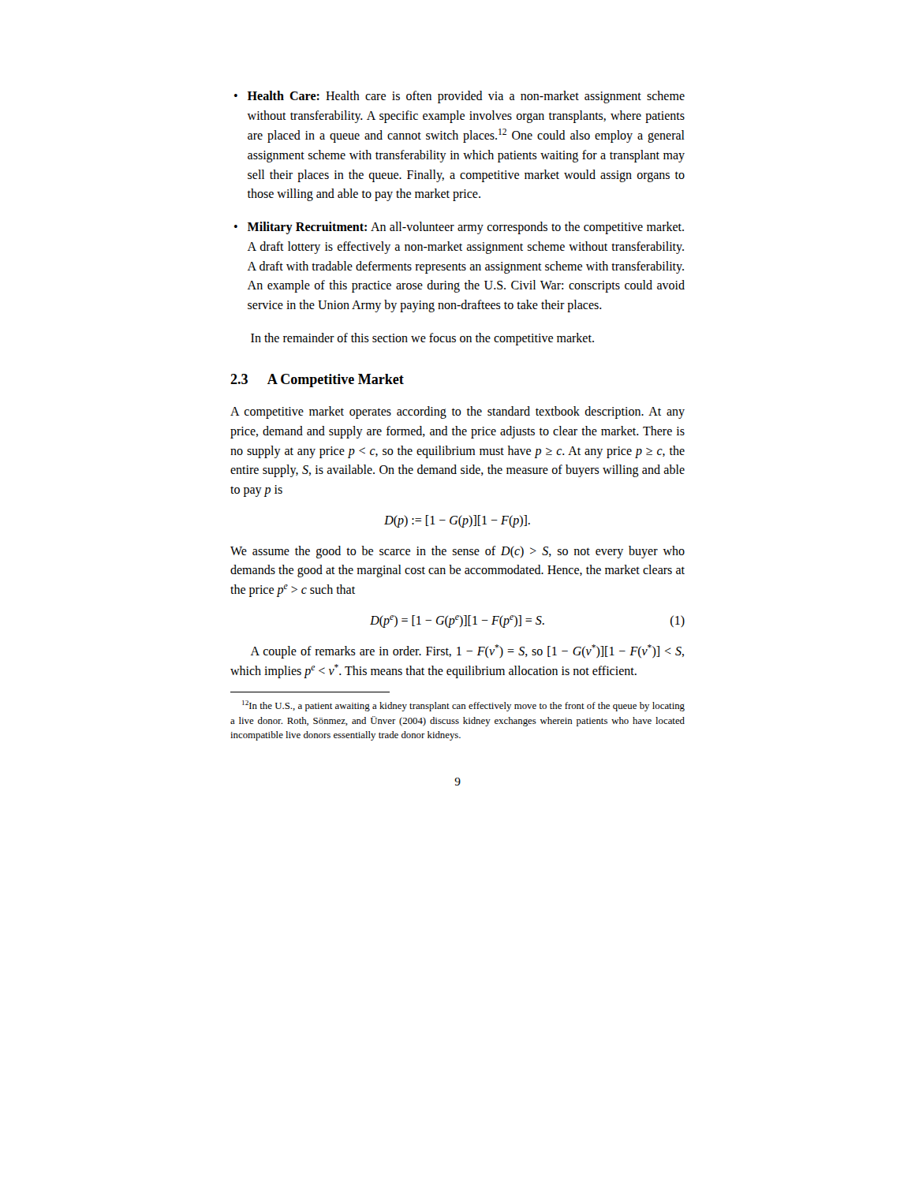Health Care: Health care is often provided via a non-market assignment scheme without transferability. A specific example involves organ transplants, where patients are placed in a queue and cannot switch places.12 One could also employ a general assignment scheme with transferability in which patients waiting for a transplant may sell their places in the queue. Finally, a competitive market would assign organs to those willing and able to pay the market price.
Military Recruitment: An all-volunteer army corresponds to the competitive market. A draft lottery is effectively a non-market assignment scheme without transferability. A draft with tradable deferments represents an assignment scheme with transferability. An example of this practice arose during the U.S. Civil War: conscripts could avoid service in the Union Army by paying non-draftees to take their places.
In the remainder of this section we focus on the competitive market.
2.3 A Competitive Market
A competitive market operates according to the standard textbook description. At any price, demand and supply are formed, and the price adjusts to clear the market. There is no supply at any price p < c, so the equilibrium must have p ≥ c. At any price p ≥ c, the entire supply, S, is available. On the demand side, the measure of buyers willing and able to pay p is
D(p) := [1 − G(p)][1 − F(p)].
We assume the good to be scarce in the sense of D(c) > S, so not every buyer who demands the good at the marginal cost can be accommodated. Hence, the market clears at the price pe > c such that
D(pe) = [1 − G(pe)][1 − F(pe)] = S. (1)
A couple of remarks are in order. First, 1 − F(v*) = S, so [1 − G(v*)][1 − F(v*)] < S, which implies pe < v*. This means that the equilibrium allocation is not efficient.
12In the U.S., a patient awaiting a kidney transplant can effectively move to the front of the queue by locating a live donor. Roth, Sönmez, and Ünver (2004) discuss kidney exchanges wherein patients who have located incompatible live donors essentially trade donor kidneys.
9